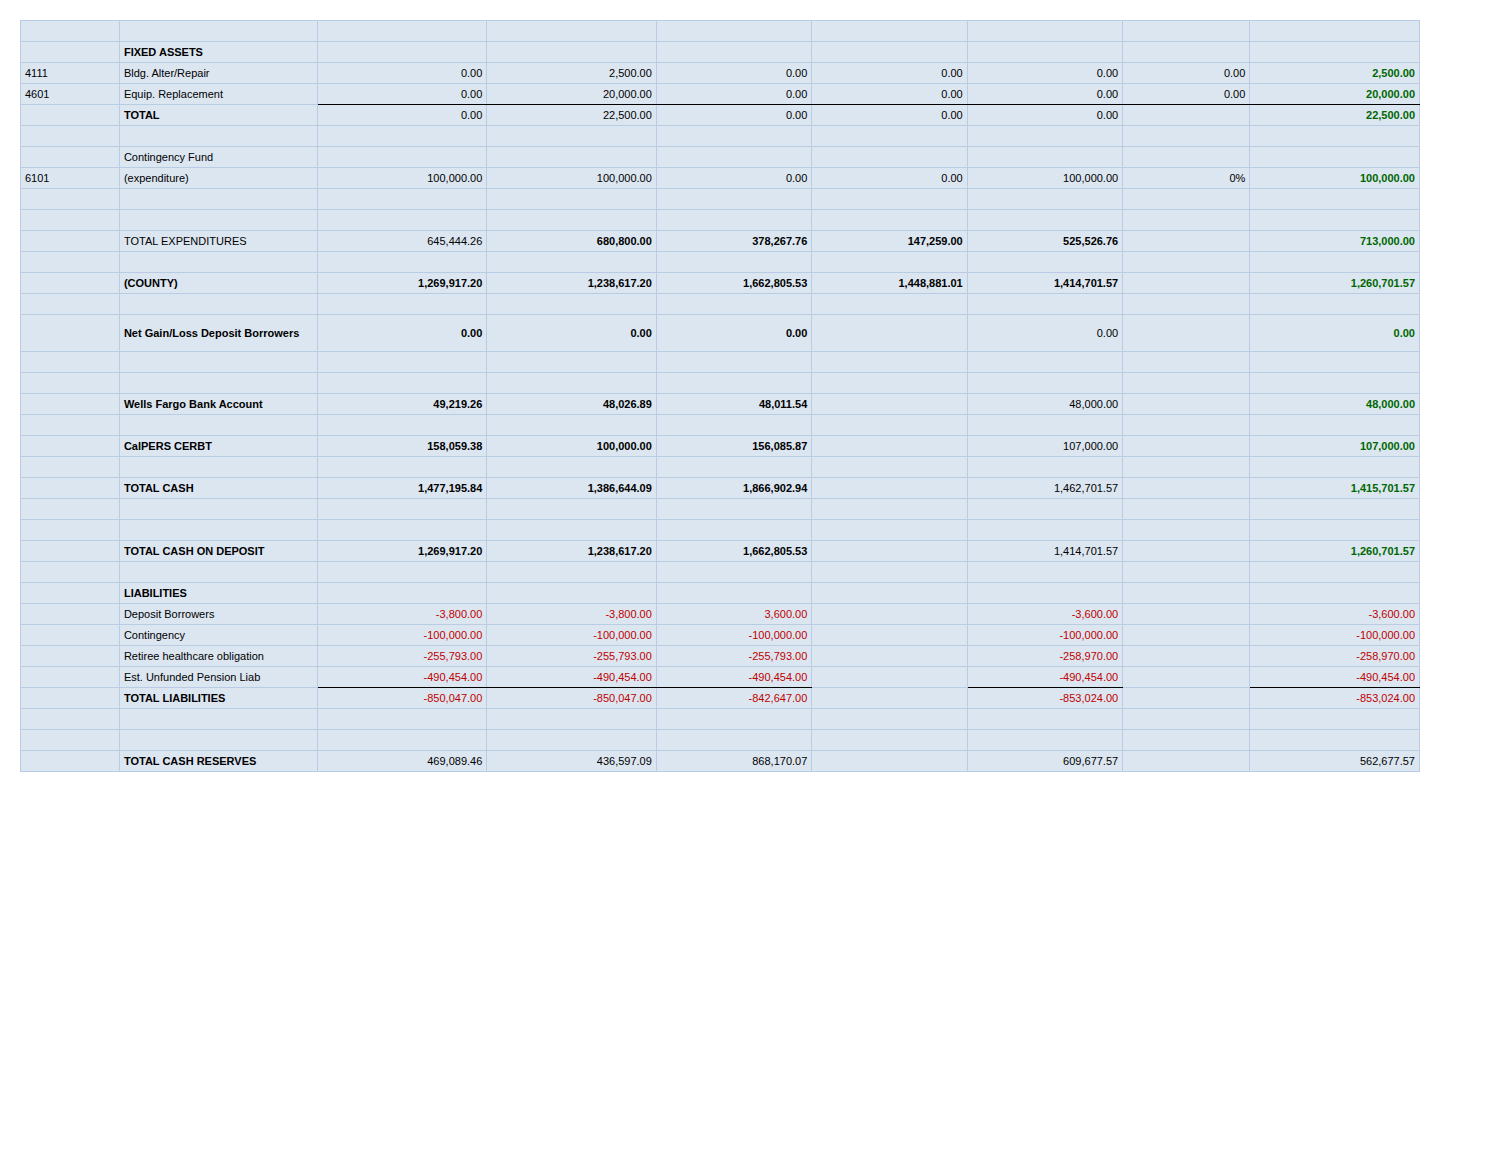| | FIXED ASSETS | | | | | | | |
| 4111 | Bldg. Alter/Repair | 0.00 | 2,500.00 | 0.00 | 0.00 | 0.00 | 0.00 | 2,500.00 |
| 4601 | Equip. Replacement | 0.00 | 20,000.00 | 0.00 | 0.00 | 0.00 | 0.00 | 20,000.00 |
| | TOTAL | 0.00 | 22,500.00 | 0.00 | 0.00 | 0.00 | | 22,500.00 |
| | Contingency Fund | | | | | | | |
| 6101 | (expenditure) | 100,000.00 | 100,000.00 | 0.00 | 0.00 | 100,000.00 | 0% | 100,000.00 |
| | TOTAL EXPENDITURES | 645,444.26 | 680,800.00 | 378,267.76 | 147,259.00 | 525,526.76 | | 713,000.00 |
| | (COUNTY) | 1,269,917.20 | 1,238,617.20 | 1,662,805.53 | 1,448,881.01 | 1,414,701.57 | | 1,260,701.57 |
| | Net Gain/Loss Deposit Borrowers | 0.00 | 0.00 | 0.00 | | 0.00 | | 0.00 |
| | Wells Fargo Bank Account | 49,219.26 | 48,026.89 | 48,011.54 | | 48,000.00 | | 48,000.00 |
| | CalPERS CERBT | 158,059.38 | 100,000.00 | 156,085.87 | | 107,000.00 | | 107,000.00 |
| | TOTAL CASH | 1,477,195.84 | 1,386,644.09 | 1,866,902.94 | | 1,462,701.57 | | 1,415,701.57 |
| | TOTAL CASH ON DEPOSIT | 1,269,917.20 | 1,238,617.20 | 1,662,805.53 | | 1,414,701.57 | | 1,260,701.57 |
| | LIABILITIES | | | | | | | |
| | Deposit Borrowers | -3,800.00 | -3,800.00 | 3,600.00 | | -3,600.00 | | -3,600.00 |
| | Contingency | -100,000.00 | -100,000.00 | -100,000.00 | | -100,000.00 | | -100,000.00 |
| | Retiree healthcare obligation | -255,793.00 | -255,793.00 | -255,793.00 | | -258,970.00 | | -258,970.00 |
| | Est. Unfunded Pension Liab | -490,454.00 | -490,454.00 | -490,454.00 | | -490,454.00 | | -490,454.00 |
| | TOTAL LIABILITIES | -850,047.00 | -850,047.00 | -842,647.00 | | -853,024.00 | | -853,024.00 |
| | TOTAL CASH RESERVES | 469,089.46 | 436,597.09 | 868,170.07 | | 609,677.57 | | 562,677.57 |